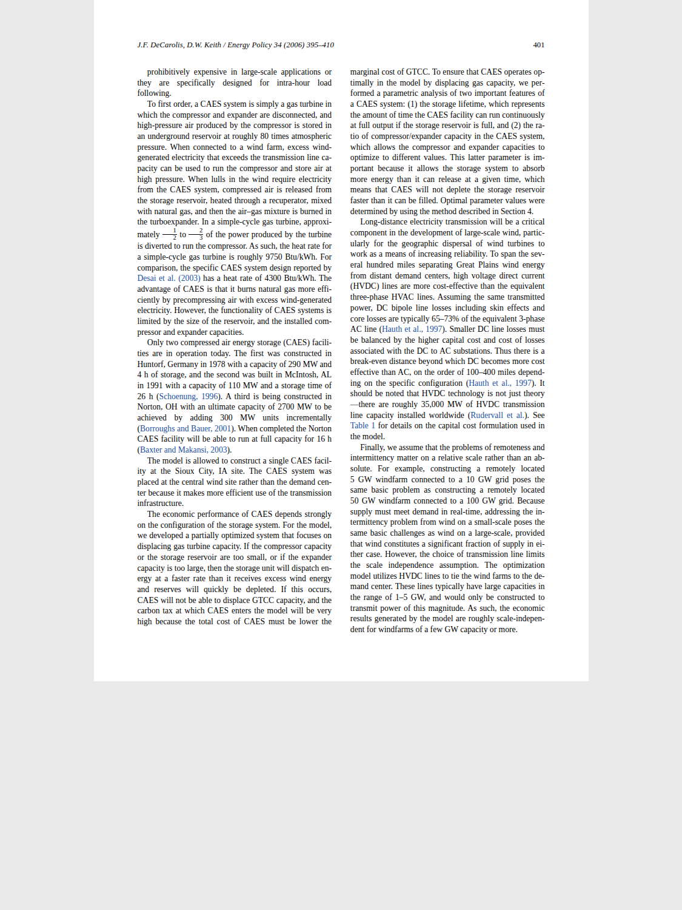J.F. DeCarolis, D.W. Keith / Energy Policy 34 (2006) 395–410 401
prohibitively expensive in large-scale applications or they are specifically designed for intra-hour load following.
To first order, a CAES system is simply a gas turbine in which the compressor and expander are disconnected, and high-pressure air produced by the compressor is stored in an underground reservoir at roughly 80 times atmospheric pressure. When connected to a wind farm, excess wind-generated electricity that exceeds the transmission line capacity can be used to run the compressor and store air at high pressure. When lulls in the wind require electricity from the CAES system, compressed air is released from the storage reservoir, heated through a recuperator, mixed with natural gas, and then the air–gas mixture is burned in the turboexpander. In a simple-cycle gas turbine, approximately 12 to 23 of the power produced by the turbine is diverted to run the compressor. As such, the heat rate for a simple-cycle gas turbine is roughly 9750 Btu/kWh. For comparison, the specific CAES system design reported by Desai et al. (2003) has a heat rate of 4300 Btu/kWh. The advantage of CAES is that it burns natural gas more efficiently by precompressing air with excess wind-generated electricity. However, the functionality of CAES systems is limited by the size of the reservoir, and the installed compressor and expander capacities.
Only two compressed air energy storage (CAES) facilities are in operation today. The first was constructed in Huntorf, Germany in 1978 with a capacity of 290 MW and 4 h of storage, and the second was built in McIntosh, AL in 1991 with a capacity of 110 MW and a storage time of 26 h (Schoenung, 1996). A third is being constructed in Norton, OH with an ultimate capacity of 2700 MW to be achieved by adding 300 MW units incrementally (Borroughs and Bauer, 2001). When completed the Norton CAES facility will be able to run at full capacity for 16 h (Baxter and Makansi, 2003).
The model is allowed to construct a single CAES facility at the Sioux City, IA site. The CAES system was placed at the central wind site rather than the demand center because it makes more efficient use of the transmission infrastructure.
The economic performance of CAES depends strongly on the configuration of the storage system. For the model, we developed a partially optimized system that focuses on displacing gas turbine capacity. If the compressor capacity or the storage reservoir are too small, or if the expander capacity is too large, then the storage unit will dispatch energy at a faster rate than it receives excess wind energy and reserves will quickly be depleted. If this occurs, CAES will not be able to displace GTCC capacity, and the carbon tax at which CAES enters the model will be very high because the total cost of CAES must be lower the marginal cost of GTCC. To ensure that CAES operates optimally in the model by displacing gas capacity, we performed a parametric analysis of two important features of a CAES system: (1) the storage lifetime, which represents the amount of time the CAES facility can run continuously at full output if the storage reservoir is full, and (2) the ratio of compressor/expander capacity in the CAES system, which allows the compressor and expander capacities to optimize to different values. This latter parameter is important because it allows the storage system to absorb more energy than it can release at a given time, which means that CAES will not deplete the storage reservoir faster than it can be filled. Optimal parameter values were determined by using the method described in Section 4.
Long-distance electricity transmission will be a critical component in the development of large-scale wind, particularly for the geographic dispersal of wind turbines to work as a means of increasing reliability. To span the several hundred miles separating Great Plains wind energy from distant demand centers, high voltage direct current (HVDC) lines are more cost-effective than the equivalent three-phase HVAC lines. Assuming the same transmitted power, DC bipole line losses including skin effects and core losses are typically 65–73% of the equivalent 3-phase AC line (Hauth et al., 1997). Smaller DC line losses must be balanced by the higher capital cost and cost of losses associated with the DC to AC substations. Thus there is a break-even distance beyond which DC becomes more cost effective than AC, on the order of 100–400 miles depending on the specific configuration (Hauth et al., 1997). It should be noted that HVDC technology is not just theory—there are roughly 35,000 MW of HVDC transmission line capacity installed worldwide (Rudervall et al.). See Table 1 for details on the capital cost formulation used in the model.
Finally, we assume that the problems of remoteness and intermittency matter on a relative scale rather than an absolute. For example, constructing a remotely located 5 GW windfarm connected to a 10 GW grid poses the same basic problem as constructing a remotely located 50 GW windfarm connected to a 100 GW grid. Because supply must meet demand in real-time, addressing the intermittency problem from wind on a small-scale poses the same basic challenges as wind on a large-scale, provided that wind constitutes a significant fraction of supply in either case. However, the choice of transmission line limits the scale independence assumption. The optimization model utilizes HVDC lines to tie the wind farms to the demand center. These lines typically have large capacities in the range of 1–5 GW, and would only be constructed to transmit power of this magnitude. As such, the economic results generated by the model are roughly scale-independent for windfarms of a few GW capacity or more.